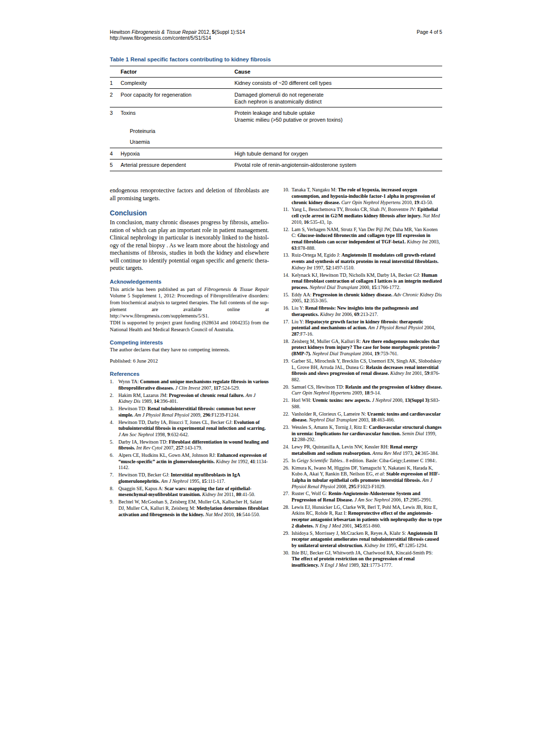Hewitson Fibrogenesis & Tissue Repair 2012, 5(Suppl 1):S14
http://www.fibrogenesis.com/content/5/S1/S14
Page 4 of 5
Table 1 Renal specific factors contributing to kidney fibrosis
| | Factor | Cause |
| --- | --- | --- |
| 1 | Complexity | Kidney consists of ~20 different cell types |
| 2 | Poor capacity for regeneration | Damaged glomeruli do not regenerate Each nephron is anatomically distinct |
| 3 | Toxins | Protein leakage and tubule uptake Uraemic milieu (>50 putative or proven toxins) |
| | Proteinuria | |
| | Uraemia | |
| 4 | Hypoxia | High tubule demand for oxygen |
| 5 | Arterial pressure dependent | Pivotal role of renin-angiotensin-aldosterone system |
endogenous renoprotective factors and deletion of fibroblasts are all promising targets.
Conclusion
In conclusion, many chronic diseases progress by fibrosis, amelioration of which can play an important role in patient management. Clinical nephrology in particular is inexorably linked to the histology of the renal biopsy . As we learn more about the histology and mechanisms of fibrosis, studies in both the kidney and elsewhere will continue to identify potential organ specific and generic therapeutic targets.
Acknowledgements
This article has been published as part of Fibrogenesis & Tissue Repair Volume 5 Supplement 1, 2012: Proceedings of Fibroproliferative disorders: from biochemical analysis to targeted therapies. The full contents of the supplement are available online at http://www.fibrogenesis.com/supplements/5/S1.
TDH is supported by project grant funding (628634 and 1004235) from the National Health and Medical Research Council of Australia.
Competing interests
The author declares that they have no competing interests.
Published: 6 June 2012
References
1. Wynn TA: Common and unique mechanisms regulate fibrosis in various fibroproliferative diseases. J Clin Invest 2007, 117:524-529.
2. Hakim RM, Lazarus JM: Progression of chronic renal failure. Am J Kidney Dis 1989, 14:396-401.
3. Hewitson TD: Renal tubulointerstitial fibrosis: common but never simple. Am J Physiol Renal Physiol 2009, 296:F1239-F1244.
4. Hewitson TD, Darby IA, Bisucci T, Jones CL, Becker GJ: Evolution of tubulointerstitial fibrosis in experimental renal infection and scarring. J Am Soc Nephrol 1998, 9:632-642.
5. Darby IA, Hewitson TD: Fibroblast differentiation in wound healing and fibrosis. Int Rev Cytol 2007, 257:143-179.
6. Alpers CE, Hudkins KL, Gown AM, Johnson RJ: Enhanced expression of “muscle-specific” actin in glomerulonephritis. Kidney Int 1992, 41:1134-1142.
7. Hewitson TD, Becker GJ: Interstitial myofibroblasts in IgA glomerulonephritis. Am J Nephrol 1995, 15:111-117.
8. Quaggin SE, Kapus A: Scar wars: mapping the fate of epithelial-mesenchymal-myofibroblast transition. Kidney Int 2011, 80:41-50.
9. Bechtel W, McGoohan S, Zeisberg EM, Muller GA, Kalbacher H, Salant DJ, Muller CA, Kalluri R, Zeisberg M: Methylation determines fibroblast activation and fibrogenesis in the kidney. Nat Med 2010, 16:544-550.
10. Tanaka T, Nangaku M: The role of hypoxia, increased oxygen consumption, and hypoxia-inducible factor-1 alpha in progression of chronic kidney disease. Curr Opin Nephrol Hypertens 2010, 19:43-50.
11. Yang L, Besschetnova TY, Brooks CR, Shah JV, Bonventre JV: Epithelial cell cycle arrest in G2/M mediates kidney fibrosis after injury. Nat Med 2010, 16:535-43, 1p.
12. Lam S, Verhagen NAM, Strutz F, Van Der Pijl JW, Daha MR, Van Kooten C: Glucose-induced fibronectin and collagen type III expression in renal fibroblasts can occur independent of TGF-beta1. Kidney Int 2003, 63:878-888.
13. Ruiz-Ortega M, Egido J: Angiotensin II modulates cell growth-related events and synthesis of matrix proteins in renal interstitial fibroblasts. Kidney Int 1997, 52:1497-1510.
14. Kelynack KJ, Hewitson TD, Nicholls KM, Darby IA, Becker GJ: Human renal fibroblast contraction of collagen I lattices is an integrin mediated process. Nephrol Dial Transplant 2000, 15:1766-1772.
15. Eddy AA: Progression in chronic kidney disease. Adv Chronic Kidney Dis 2005, 12:353-365.
16. Liu Y: Renal fibrosis: New insights into the pathogenesis and therapeutics. Kidney Int 2006, 69:213-217.
17. Liu Y: Hepatocyte growth factor in kidney fibrosis: therapeutic potential and mechanisms of action. Am J Physiol Renal Physiol 2004, 287:F7-16.
18. Zeisberg M, Muller GA, Kalluri R: Are there endogenous molecules that protect kidneys from injury? The case for bone morphogenic protein-7 (BMP-7). Nephrol Dial Transplant 2004, 19:759-761.
19. Garber SL, Mirochnik Y, Brecklin CS, Unemori EN, Singh AK, Slobodskoy L, Grove BH, Arruda JAL, Dunea G: Relaxin decreases renal interstitial fibrosis and slows progression of renal disease. Kidney Int 2001, 59:876-882.
20. Samuel CS, Hewitson TD: Relaxin and the progression of kidney disease. Curr Opin Nephrol Hypertens 2009, 18:9-14.
21. Horl WH: Uremic toxins: new aspects. J Nephrol 2000, 13(Suppl 3):S83-S88.
22. Vanholder R, Glorieux G, Lameire N: Uraemic toxins and cardiovascular disease. Nephrol Dial Transplant 2003, 18:463-466.
23. Wessles S, Amann K, Tornig J, Ritz E: Cardiovascular structural changes in uremia: Implications for cardiovascular function. Semin Dial 1999, 12:288-292.
24. Lewy PR, Quintanilla A, Levin NW, Kessler RH: Renal energy metabolism and sodium reabsorption. Annu Rev Med 1973, 24:365-384.
25. In Geigy Scientific Tables.. 8 edition. Basle: Ciba-Geigy;Lentner C 1984:.
26. Kimura K, Iwano M, Higgins DF, Yamaguchi Y, Nakatani K, Harada K, Kubo A, Akai Y, Rankin EB, Neilson EG, et al: Stable expression of HIF-1alpha in tubular epithelial cells promotes interstitial fibrosis. Am J Physiol Renal Physiol 2008, 295:F1023-F1029.
27. Ruster C, Wolf G: Renin-Angiotensin-Aldosterone System and Progression of Renal Disease. J Am Soc Nephrol 2006, 17:2985-2991.
28. Lewis EJ, Hunsicker LG, Clarke WR, Berl T, Pohl MA, Lewis JB, Ritz E, Atkins RC, Rohde R, Raz I: Renoprotective effect of the angiotensin-receptor antagonist irbesartan in patients with nephropathy due to type 2 diabetes. N Eng J Med 2001, 345:851-860.
29. Ishidoya S, Morrissey J, McCracken R, Reyes A, Klahr S: Angiotensin II receptor antagonist ameliorates renal tubulointerstitial fibrosis caused by unilateral ureteral obstruction. Kidney Int 1995, 47:1285-1294.
30. Ihle BU, Becker GJ, Whitworth JA, Charlwood RA, Kincaid-Smith PS: The effect of protein restriction on the progression of renal insufficiency. N Engl J Med 1989, 321:1773-1777.